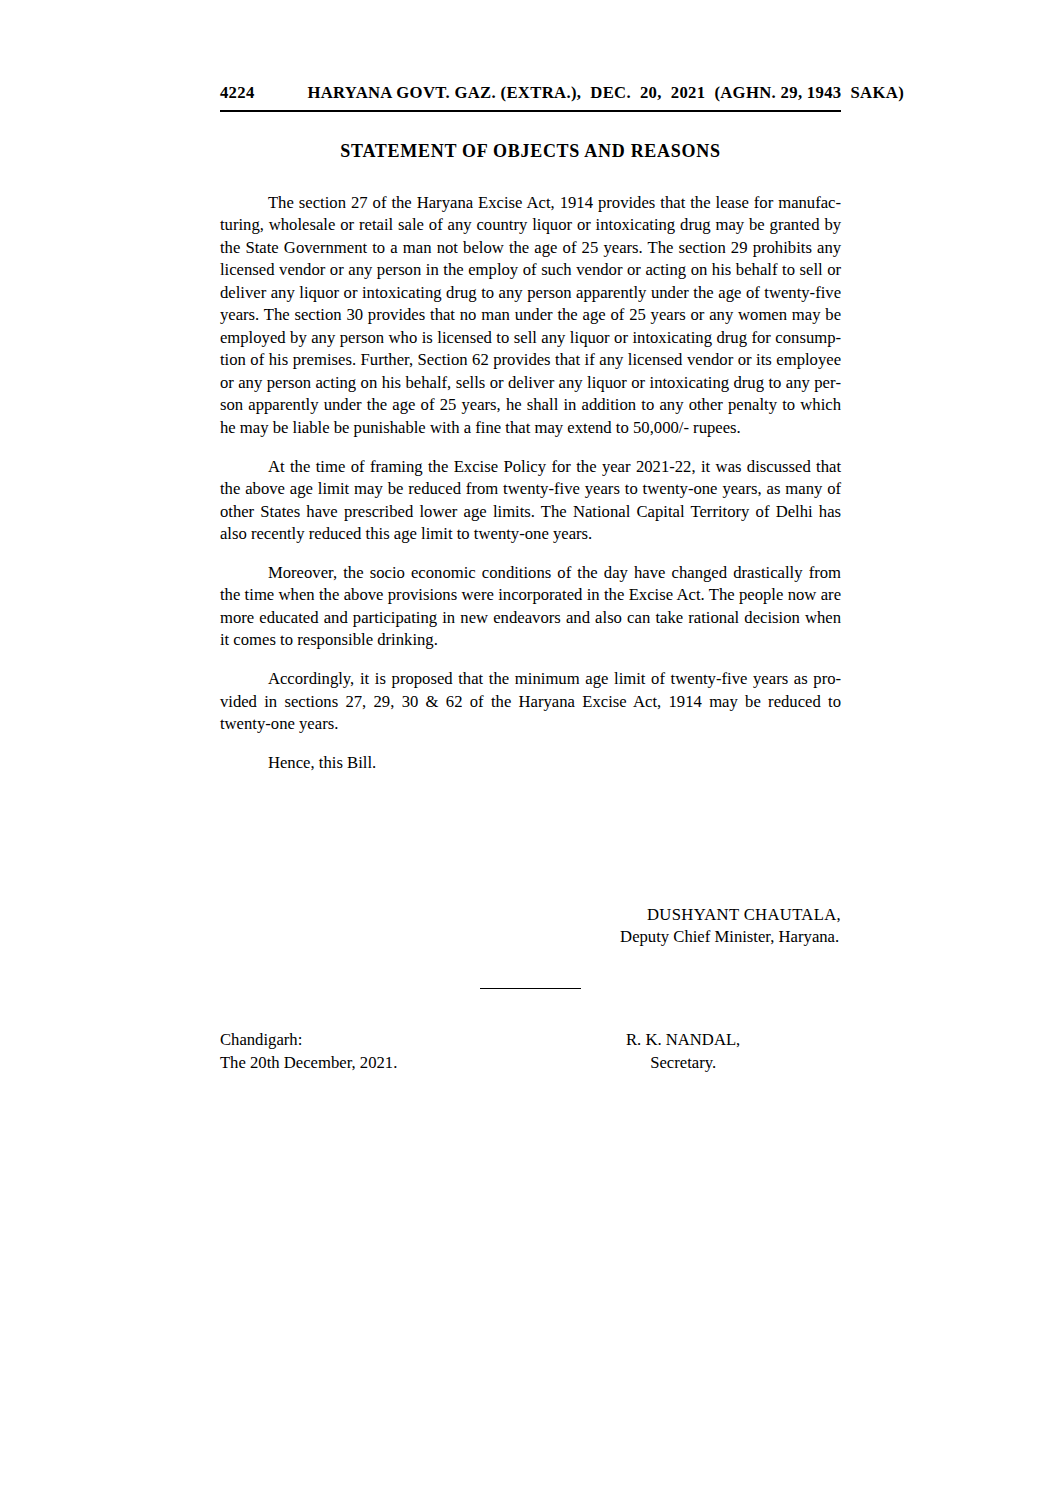4224 HARYANA GOVT. GAZ. (EXTRA.), DEC. 20, 2021 (AGHN. 29, 1943 SAKA)
STATEMENT OF OBJECTS AND REASONS
The section 27 of the Haryana Excise Act, 1914 provides that the lease for manufacturing, wholesale or retail sale of any country liquor or intoxicating drug may be granted by the State Government to a man not below the age of 25 years. The section 29 prohibits any licensed vendor or any person in the employ of such vendor or acting on his behalf to sell or deliver any liquor or intoxicating drug to any person apparently under the age of twenty-five years. The section 30 provides that no man under the age of 25 years or any women may be employed by any person who is licensed to sell any liquor or intoxicating drug for consumption of his premises. Further, Section 62 provides that if any licensed vendor or its employee or any person acting on his behalf, sells or deliver any liquor or intoxicating drug to any person apparently under the age of 25 years, he shall in addition to any other penalty to which he may be liable be punishable with a fine that may extend to 50,000/- rupees.
At the time of framing the Excise Policy for the year 2021-22, it was discussed that the above age limit may be reduced from twenty-five years to twenty-one years, as many of other States have prescribed lower age limits. The National Capital Territory of Delhi has also recently reduced this age limit to twenty-one years.
Moreover, the socio economic conditions of the day have changed drastically from the time when the above provisions were incorporated in the Excise Act. The people now are more educated and participating in new endeavors and also can take rational decision when it comes to responsible drinking.
Accordingly, it is proposed that the minimum age limit of twenty-five years as provided in sections 27, 29, 30 & 62 of the Haryana Excise Act, 1914 may be reduced to twenty-one years.
Hence, this Bill.
DUSHYANT CHAUTALA,
Deputy Chief Minister, Haryana.
Chandigarh:
The 20th December, 2021.
R. K. NANDAL,
Secretary.